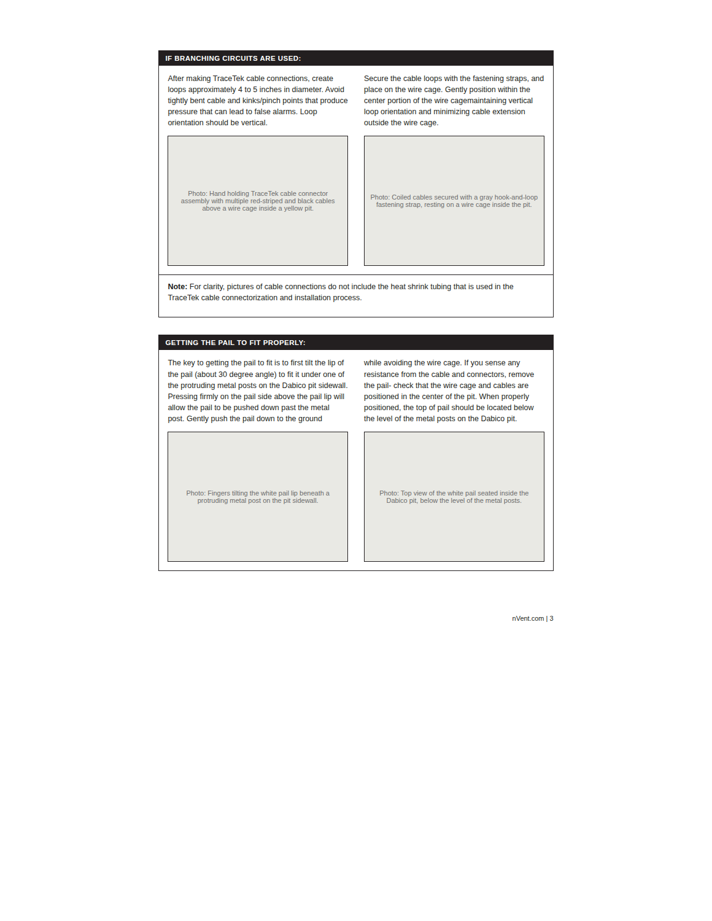IF BRANCHING CIRCUITS ARE USED:
After making TraceTek cable connections, create loops approximately 4 to 5 inches in diameter. Avoid tightly bent cable and kinks/pinch points that produce pressure that can lead to false alarms. Loop orientation should be vertical.
Photo: Hand holding TraceTek cable connector assembly with multiple red-striped and black cables above a wire cage inside a yellow pit.
Secure the cable loops with the fastening straps, and place on the wire cage. Gently position within the center portion of the wire cagemaintaining vertical loop orientation and minimizing cable extension outside the wire cage.
Photo: Coiled cables secured with a gray hook-and-loop fastening strap, resting on a wire cage inside the pit.
Note: For clarity, pictures of cable connections do not include the heat shrink tubing that is used in the TraceTek cable connectorization and installation process.
GETTING THE PAIL TO FIT PROPERLY:
The key to getting the pail to fit is to first tilt the lip of the pail (about 30 degree angle) to fit it under one of the protruding metal posts on the Dabico pit sidewall. Pressing firmly on the pail side above the pail lip will allow the pail to be pushed down past the metal post. Gently push the pail down to the ground
Photo: Fingers tilting the white pail lip beneath a protruding metal post on the pit sidewall.
while avoiding the wire cage. If you sense any resistance from the cable and connectors, remove the pail- check that the wire cage and cables are positioned in the center of the pit. When properly positioned, the top of pail should be located below the level of the metal posts on the Dabico pit.
Photo: Top view of the white pail seated inside the Dabico pit, below the level of the metal posts.
nVent.com | 3